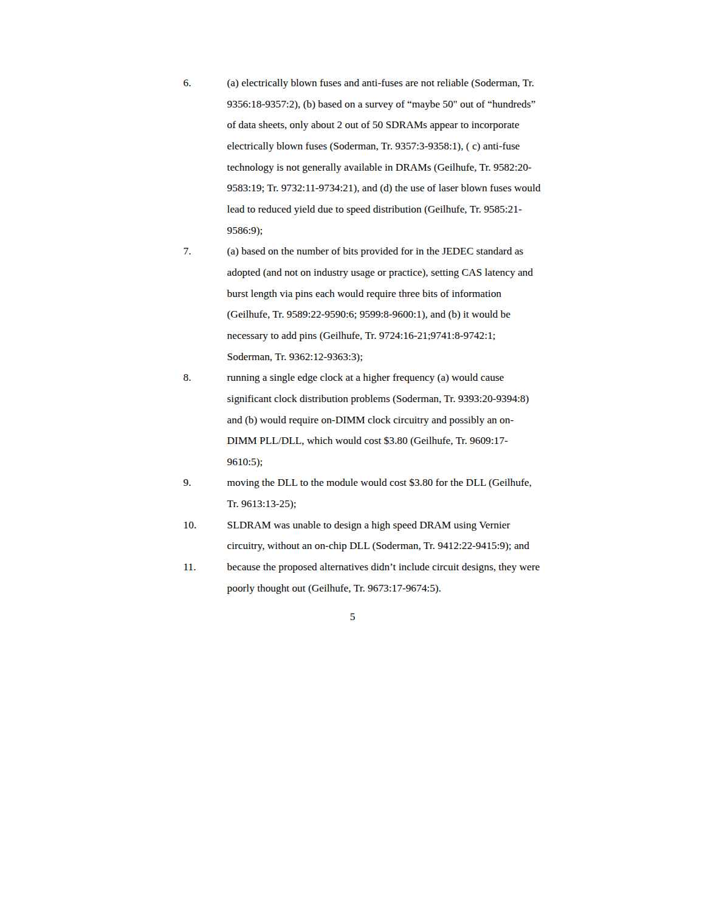6. (a) electrically blown fuses and anti-fuses are not reliable (Soderman, Tr. 9356:18-9357:2), (b) based on a survey of “maybe 50" out of “hundreds” of data sheets, only about 2 out of 50 SDRAMs appear to incorporate electrically blown fuses (Soderman, Tr. 9357:3-9358:1), ( c) anti-fuse technology is not generally available in DRAMs (Geilhufe, Tr. 9582:20-9583:19; Tr. 9732:11-9734:21), and (d) the use of laser blown fuses would lead to reduced yield due to speed distribution (Geilhufe, Tr. 9585:21-9586:9);
7. (a) based on the number of bits provided for in the JEDEC standard as adopted (and not on industry usage or practice), setting CAS latency and burst length via pins each would require three bits of information (Geilhufe, Tr. 9589:22-9590:6; 9599:8-9600:1), and (b) it would be necessary to add pins (Geilhufe, Tr. 9724:16-21;9741:8-9742:1; Soderman, Tr. 9362:12-9363:3);
8. running a single edge clock at a higher frequency (a) would cause significant clock distribution problems (Soderman, Tr. 9393:20-9394:8) and (b) would require on-DIMM clock circuitry and possibly an on-DIMM PLL/DLL, which would cost $3.80 (Geilhufe, Tr. 9609:17-9610:5);
9. moving the DLL to the module would cost $3.80 for the DLL (Geilhufe, Tr. 9613:13-25);
10. SLDRAM was unable to design a high speed DRAM using Vernier circuitry, without an on-chip DLL (Soderman, Tr. 9412:22-9415:9); and
11. because the proposed alternatives didn’t include circuit designs, they were poorly thought out (Geilhufe, Tr. 9673:17-9674:5).
5